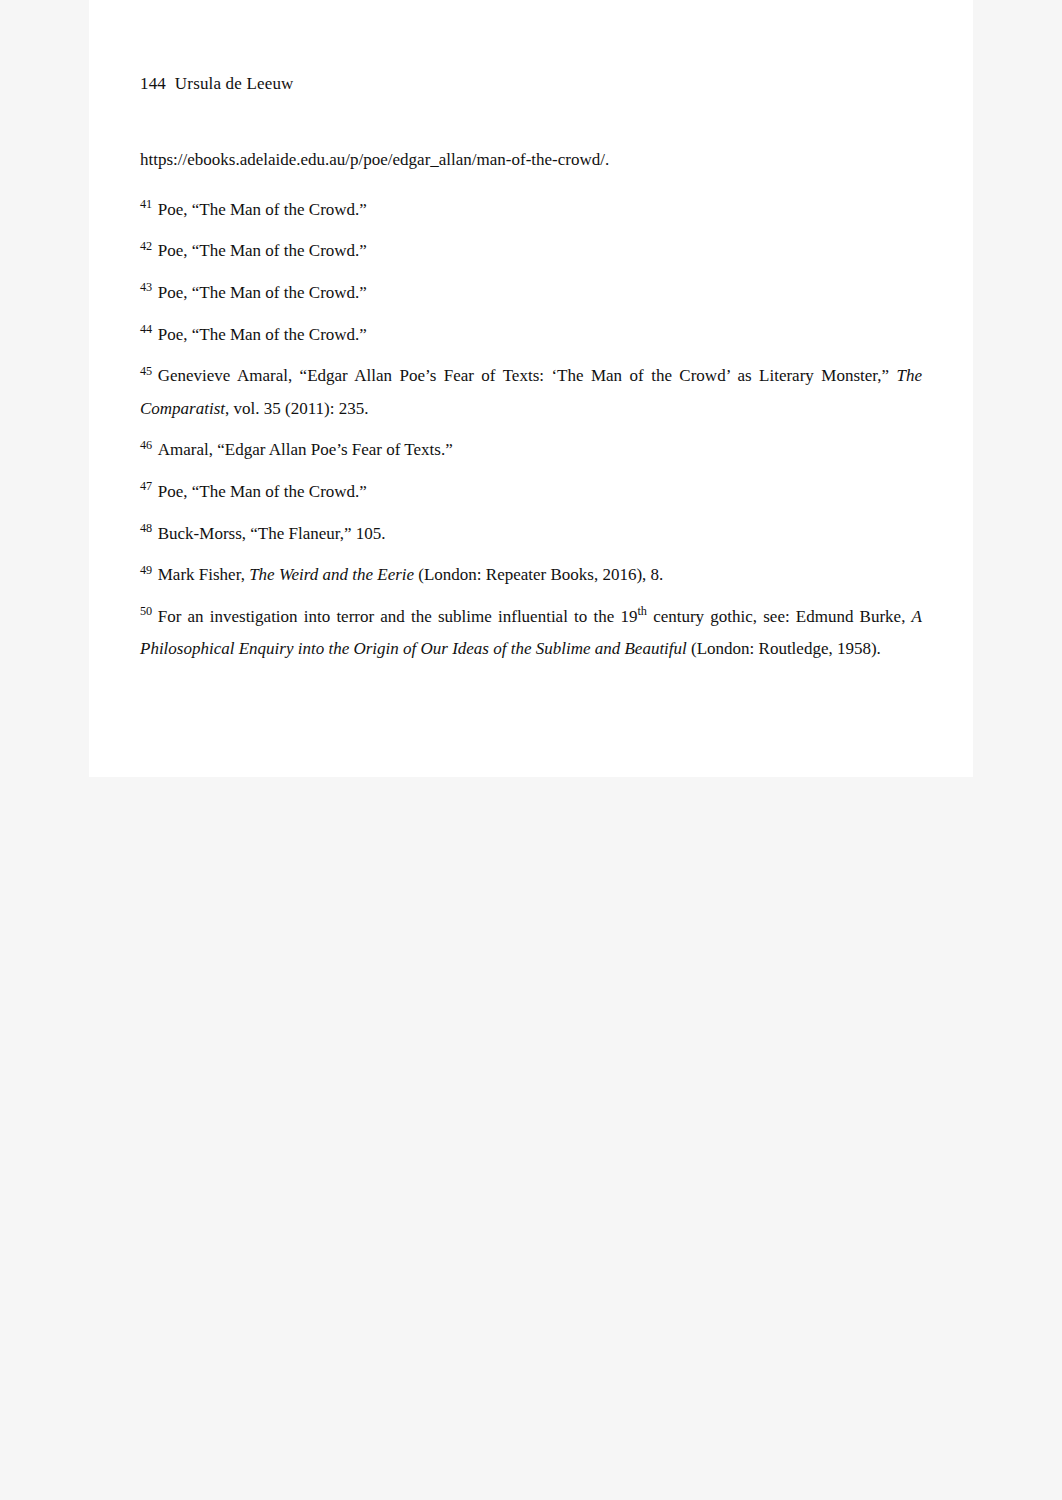144 Ursula de Leeuw
https://ebooks.adelaide.edu.au/p/poe/edgar_allan/man-of-the-crowd/.
Poe, “The Man of the Crowd.”
Poe, “The Man of the Crowd.”
Poe, “The Man of the Crowd.”
Poe, “The Man of the Crowd.”
Genevieve Amaral, “Edgar Allan Poe’s Fear of Texts: ‘The Man of the Crowd’ as Literary Monster,” The Comparatist, vol. 35 (2011): 235.
Amaral, “Edgar Allan Poe’s Fear of Texts.”
Poe, “The Man of the Crowd.”
Buck-Morss, “The Flaneur,” 105.
Mark Fisher, The Weird and the Eerie (London: Repeater Books, 2016), 8.
For an investigation into terror and the sublime influential to the 19th century gothic, see: Edmund Burke, A Philosophical Enquiry into the Origin of Our Ideas of the Sublime and Beautiful (London: Routledge, 1958).